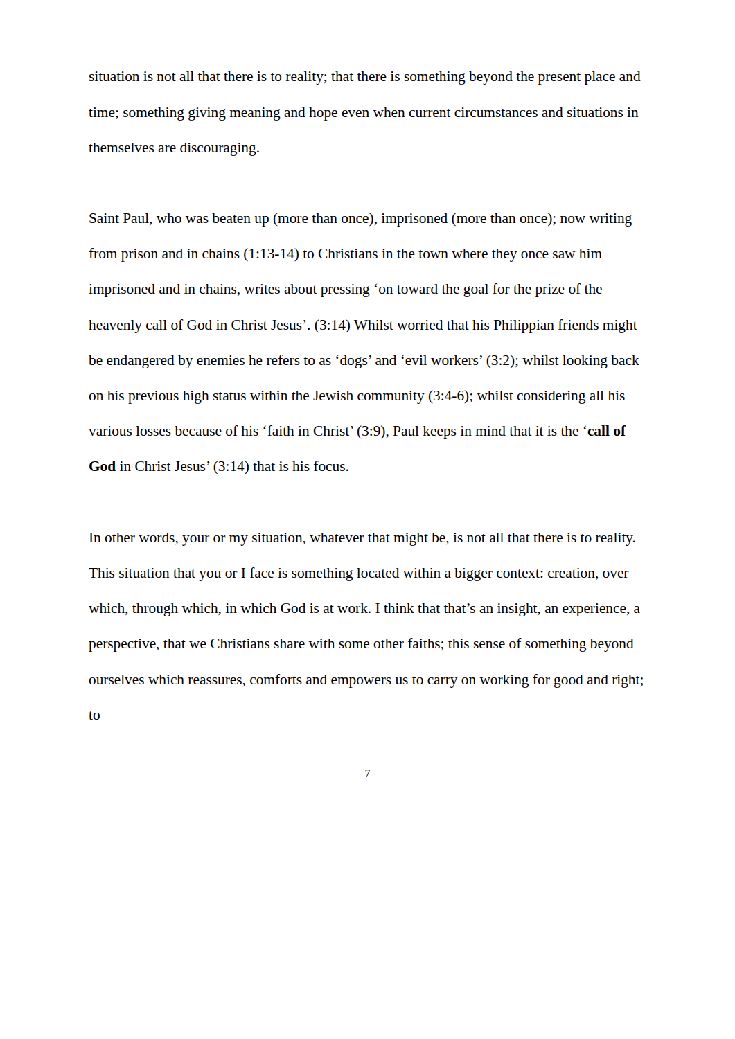situation is not all that there is to reality; that there is something beyond the present place and time; something giving meaning and hope even when current circumstances and situations in themselves are discouraging.
Saint Paul, who was beaten up (more than once), imprisoned (more than once); now writing from prison and in chains (1:13-14) to Christians in the town where they once saw him imprisoned and in chains, writes about pressing ‘on toward the goal for the prize of the heavenly call of God in Christ Jesus’. (3:14) Whilst worried that his Philippian friends might be endangered by enemies he refers to as ‘dogs’ and ‘evil workers’ (3:2); whilst looking back on his previous high status within the Jewish community (3:4-6); whilst considering all his various losses because of his ‘faith in Christ’ (3:9), Paul keeps in mind that it is the ‘call of God in Christ Jesus’ (3:14) that is his focus.
In other words, your or my situation, whatever that might be, is not all that there is to reality. This situation that you or I face is something located within a bigger context: creation, over which, through which, in which God is at work. I think that that’s an insight, an experience, a perspective, that we Christians share with some other faiths; this sense of something beyond ourselves which reassures, comforts and empowers us to carry on working for good and right; to
7